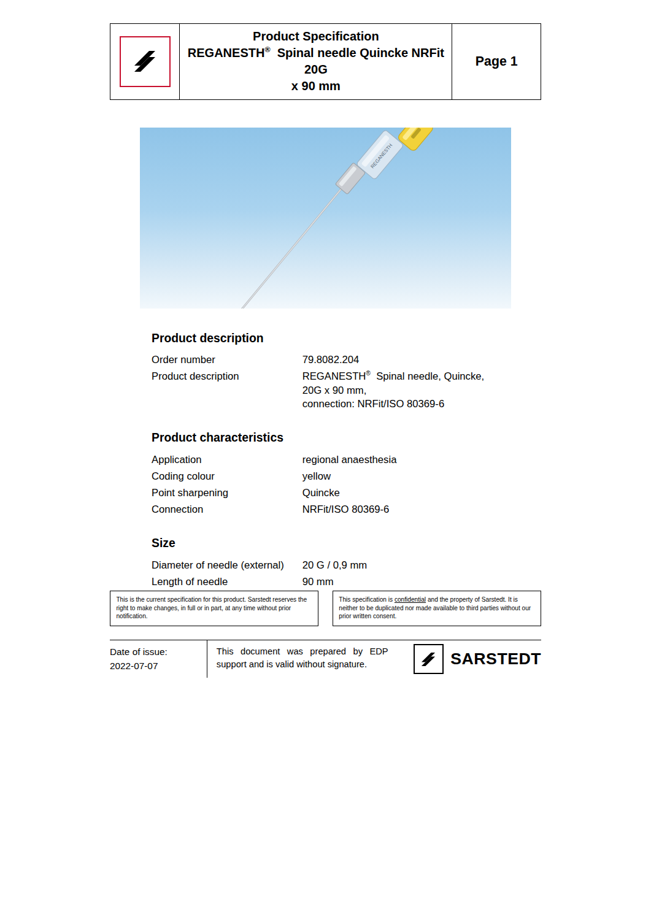Product Specification
REGANESTH® Spinal needle Quincke NRFit 20G
x 90 mm
Page 1
REGANESTH
Product description
| Order number | 79.8082.204 |
| Product description | REGANESTH ® Spinal needle, Quincke, 20G x 90 mm, connection: NRFit/ISO 80369-6 |
Product characteristics
| Application | regional anaesthesia |
| Coding colour | yellow |
| Point sharpening | Quincke |
| Connection | NRFit/ISO 80369-6 |
Size
| Diameter of needle (external) | 20 G / 0,9 mm |
| Length of needle | 90 mm |
This is the current specification for this product. Sarstedt reserves the right to make changes, in full or in part, at any time without prior notification.
This specification is confidential and the property of Sarstedt. It is neither to be duplicated nor made available to third parties without our prior written consent.
Date of issue:
2022-07-07
This document was prepared by EDP support and is valid without signature.
SARSTEDT